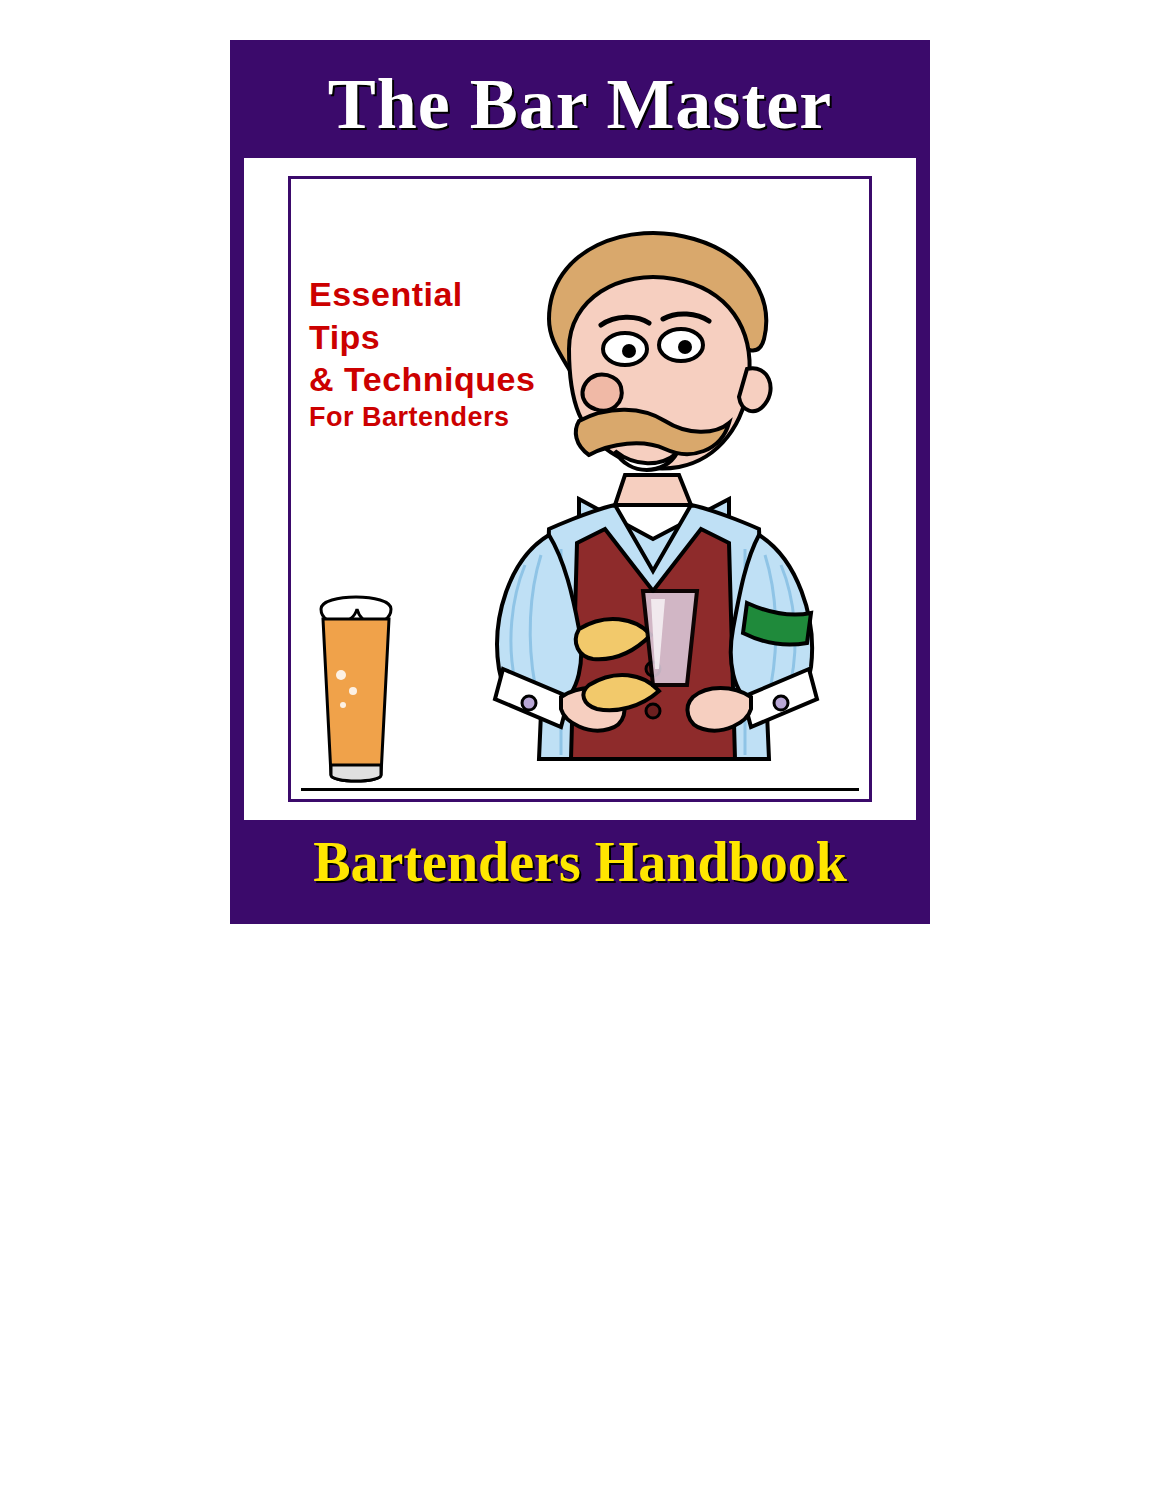The Bar Master
Essential Tips & Techniques For Bartenders
Bartenders Handbook